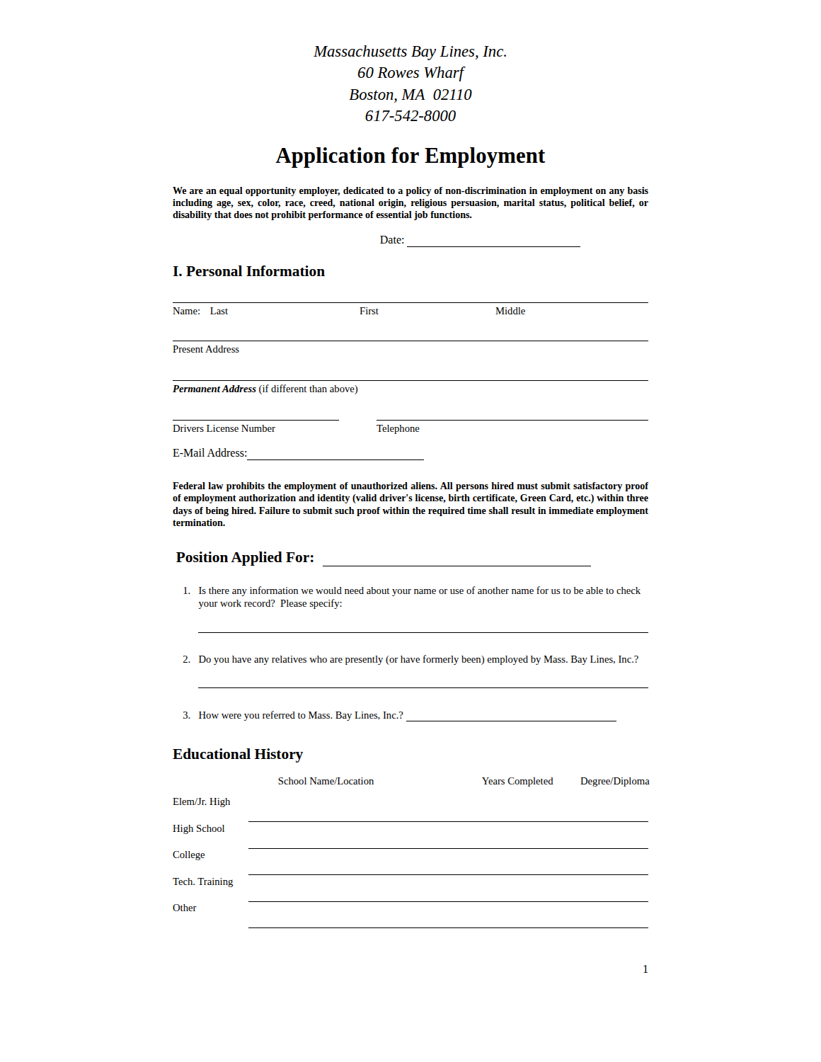Massachusetts Bay Lines, Inc.
60 Rowes Wharf
Boston, MA 02110
617-542-8000
Application for Employment
We are an equal opportunity employer, dedicated to a policy of non-discrimination in employment on any basis including age, sex, color, race, creed, national origin, religious persuasion, marital status, political belief, or disability that does not prohibit performance of essential job functions.
Date:
I. Personal Information
Name: Last First Middle
Present Address
Permanent Address (if different than above)
Drivers License Number
Telephone
E-Mail Address:
Federal law prohibits the employment of unauthorized aliens. All persons hired must submit satisfactory proof of employment authorization and identity (valid driver's license, birth certificate, Green Card, etc.) within three days of being hired. Failure to submit such proof within the required time shall result in immediate employment termination.
Position Applied For:
Is there any information we would need about your name or use of another name for us to be able to check your work record? Please specify:
Do you have any relatives who are presently (or have formerly been) employed by Mass. Bay Lines, Inc.?
How were you referred to Mass. Bay Lines, Inc.?
Educational History
School Name/Location Years Completed Degree/Diploma
| Elem/Jr. High | |
| High School | |
| College | |
| Tech. Training | |
| Other | |
1